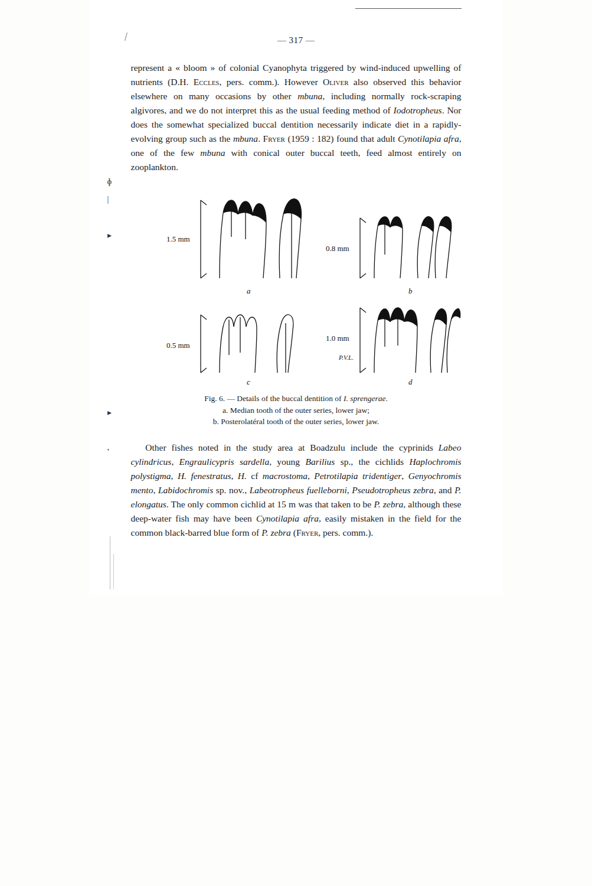⁄
— 317 —
represent a « bloom » of colonial Cyanophyta triggered by wind-induced upwelling of nutrients (D.H. Eccles, pers. comm.). However Oliver also observed this behavior elsewhere on many occasions by other mbuna, including normally rock-scraping algivores, and we do not interpret this as the usual feeding method of Iodotropheus. Nor does the somewhat specialized buccal dentition necessarily indicate diet in a rapidly-evolving group such as the mbuna. Fryer (1959 : 182) found that adult Cynotilapia afra, one of the few mbuna with conical outer buccal teeth, feed almost entirely on zooplankton.
1.5 mm a 0.8 mm b 0.5 mm c 1.0 mm d P.V.L.
Fig. 6. — Details of the buccal dentition of I. sprengerae. a. Median tooth of the outer series, lower jaw; b. Posterolatéral tooth of the outer series, lower jaw.
Other fishes noted in the study area at Boadzulu include the cyprinids Labeo cylindricus, Engraulicypris sardella, young Barilius sp., the cichlids Haplochromis polystigma, H. fenestratus, H. cf macrostoma, Petrotilapia tridentiger, Genyochromis mento, Labidochromis sp. nov., Labeotropheus fuelleborni, Pseudotropheus zebra, and P. elongatus. The only common cichlid at 15 m was that taken to be P. zebra, although these deep-water fish may have been Cynotilapia afra, easily mistaken in the field for the common black-barred blue form of P. zebra (Fryer, pers. comm.).
ɸ
|
▸
▸
,